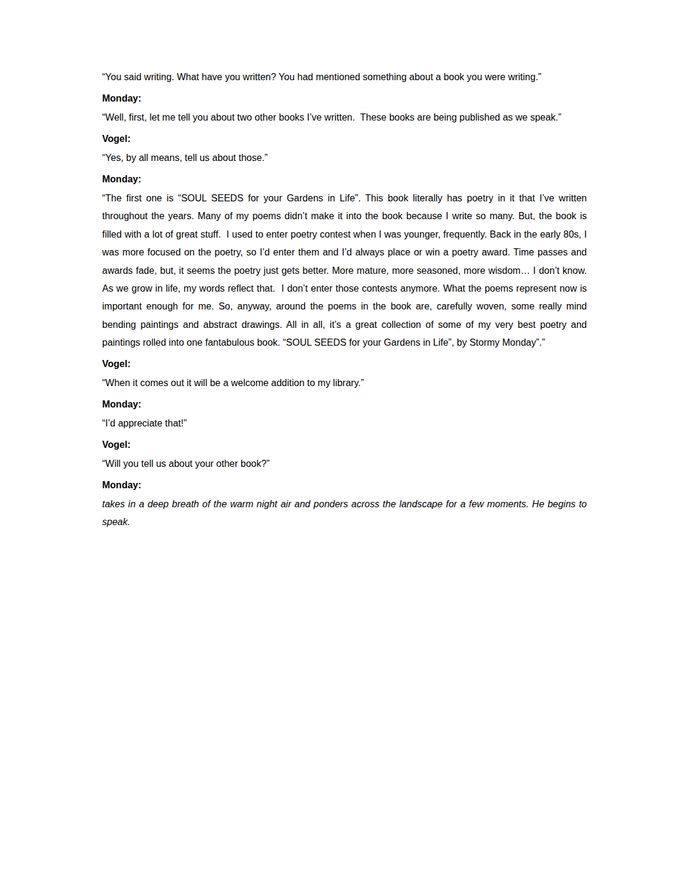“You said writing. What have you written? You had mentioned something about a book you were writing.”
Monday:
“Well, first, let me tell you about two other books I’ve written. These books are being published as we speak.”
Vogel:
“Yes, by all means, tell us about those.”
Monday:
“The first one is “SOUL SEEDS for your Gardens in Life”. This book literally has poetry in it that I’ve written throughout the years. Many of my poems didn’t make it into the book because I write so many. But, the book is filled with a lot of great stuff. I used to enter poetry contest when I was younger, frequently. Back in the early 80s, I was more focused on the poetry, so I’d enter them and I’d always place or win a poetry award. Time passes and awards fade, but, it seems the poetry just gets better. More mature, more seasoned, more wisdom… I don’t know. As we grow in life, my words reflect that. I don’t enter those contests anymore. What the poems represent now is important enough for me. So, anyway, around the poems in the book are, carefully woven, some really mind bending paintings and abstract drawings. All in all, it’s a great collection of some of my very best poetry and paintings rolled into one fantabulous book. “SOUL SEEDS for your Gardens in Life”, by Stormy Monday”.”
Vogel:
“When it comes out it will be a welcome addition to my library.”
Monday:
“I’d appreciate that!”
Vogel:
“Will you tell us about your other book?”
Monday:
takes in a deep breath of the warm night air and ponders across the landscape for a few moments. He begins to speak.